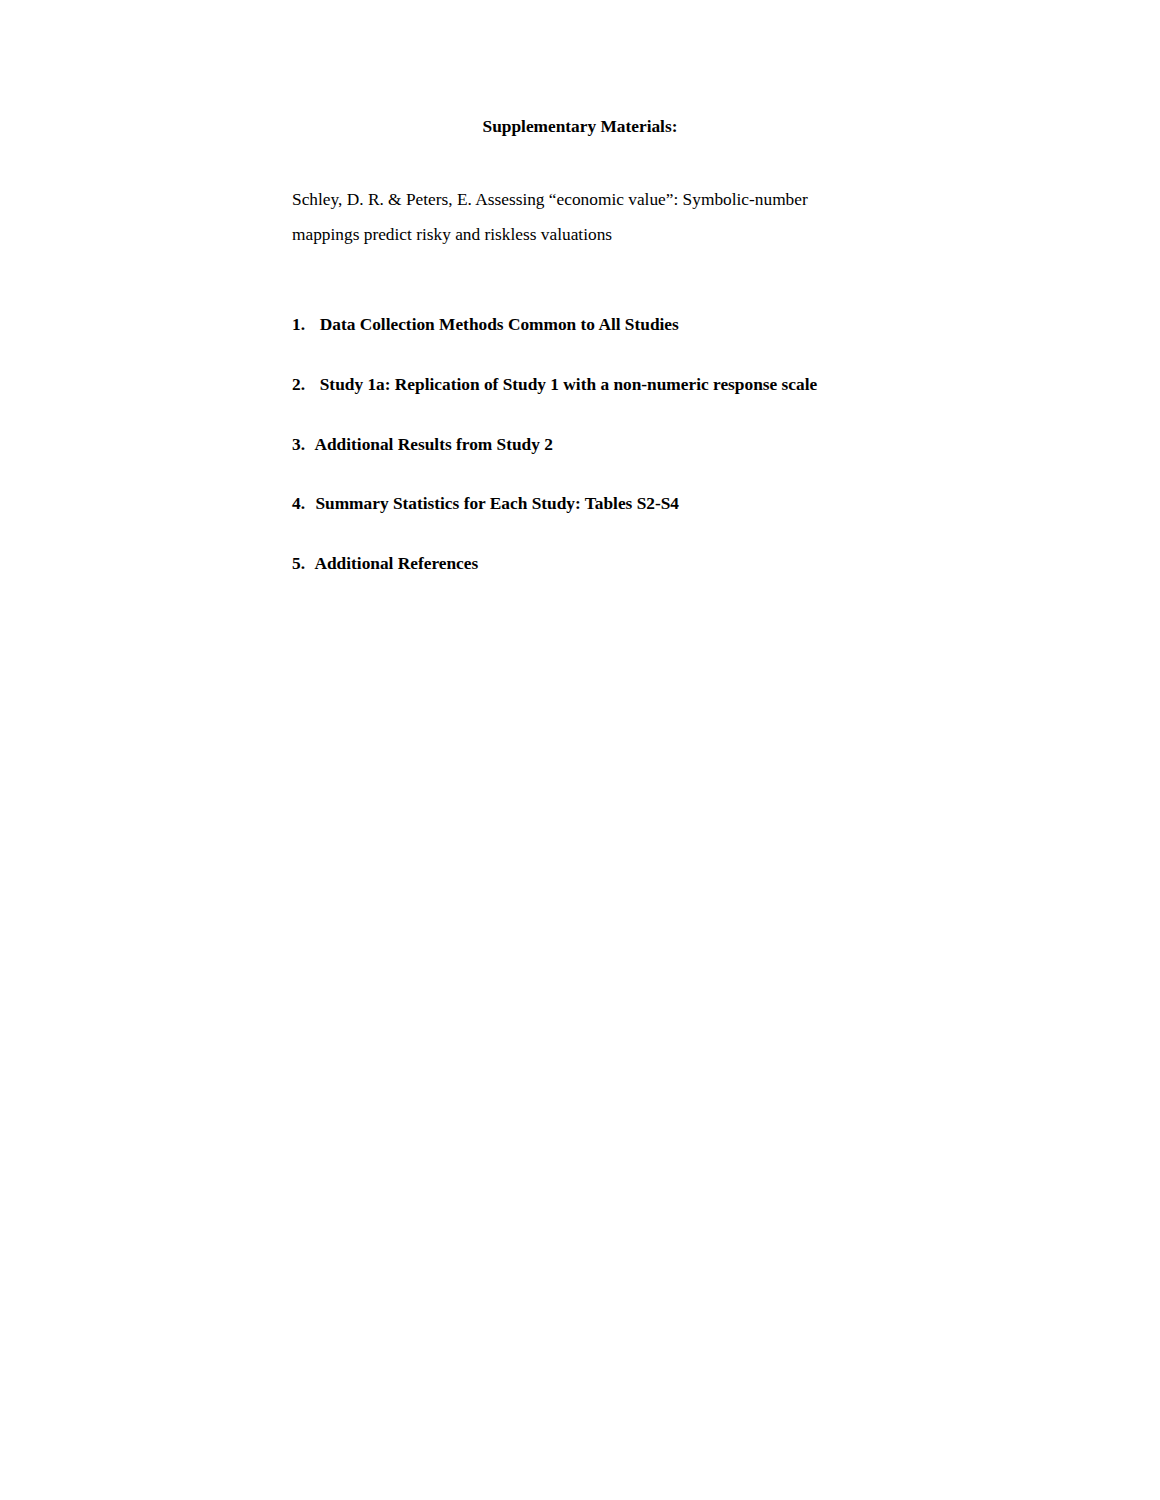Supplementary Materials:
Schley, D. R. & Peters, E. Assessing “economic value”: Symbolic-number mappings predict risky and riskless valuations
1. Data Collection Methods Common to All Studies
2. Study 1a: Replication of Study 1 with a non-numeric response scale
3. Additional Results from Study 2
4. Summary Statistics for Each Study: Tables S2-S4
5. Additional References